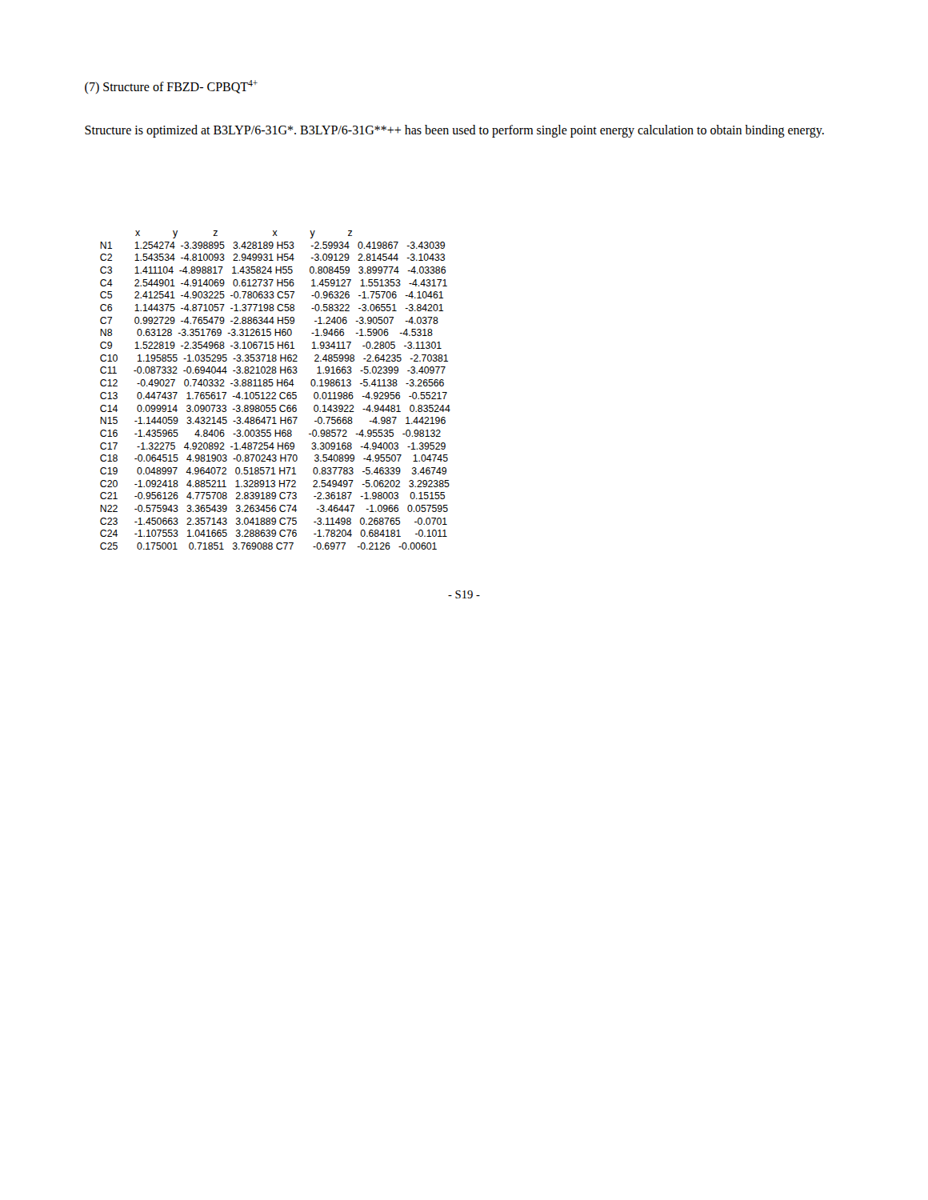(7) Structure of FBZD- CPBQT4+
Structure is optimized at B3LYP/6-31G*. B3LYP/6-31G**++ has been used to perform single point energy calculation to obtain binding energy.
x y z x y z N1 1.254274 -3.398895 3.428189 H53 -2.59934 0.419867 -3.43039 C2 1.543534 -4.810093 2.949931 H54 -3.09129 2.814544 -3.10433 C3 1.411104 -4.898817 1.435824 H55 0.808459 3.899774 -4.03386 C4 2.544901 -4.914069 0.612737 H56 1.459127 1.551353 -4.43171 C5 2.412541 -4.903225 -0.780633 C57 -0.96326 -1.75706 -4.10461 C6 1.144375 -4.871057 -1.377198 C58 -0.58322 -3.06551 -3.84201 C7 0.992729 -4.765479 -2.886344 H59 -1.2406 -3.90507 -4.0378 N8 0.63128 -3.351769 -3.312615 H60 -1.9466 -1.5906 -4.5318 C9 1.522819 -2.354968 -3.106715 H61 1.934117 -0.2805 -3.11301 C10 1.195855 -1.035295 -3.353718 H62 2.485998 -2.64235 -2.70381 C11 -0.087332 -0.694044 -3.821028 H63 1.91663 -5.02399 -3.40977 C12 -0.49027 0.740332 -3.881185 H64 0.198613 -5.41138 -3.26566 C13 0.447437 1.765617 -4.105122 C65 0.011986 -4.92956 -0.55217 C14 0.099914 3.090733 -3.898055 C66 0.143922 -4.94481 0.835244 N15 -1.144059 3.432145 -3.486471 H67 -0.75668 -4.987 1.442196 C16 -1.435965 4.8406 -3.00355 H68 -0.98572 -4.95535 -0.98132 C17 -1.32275 4.920892 -1.487254 H69 3.309168 -4.94003 -1.39529 C18 -0.064515 4.981903 -0.870243 H70 3.540899 -4.95507 1.04745 C19 0.048997 4.964072 0.518571 H71 0.837783 -5.46339 3.46749 C20 -1.092418 4.885211 1.328913 H72 2.549497 -5.06202 3.292385 C21 -0.956126 4.775708 2.839189 C73 -2.36187 -1.98003 0.15155 N22 -0.575943 3.365439 3.263456 C74 -3.46447 -1.0966 0.057595 C23 -1.450663 2.357143 3.041889 C75 -3.11498 0.268765 -0.0701 C24 -1.107553 1.041665 3.288639 C76 -1.78204 0.684181 -0.1011 C25 0.175001 0.71851 3.769088 C77 -0.6977 -0.2126 -0.00601
- S19 -